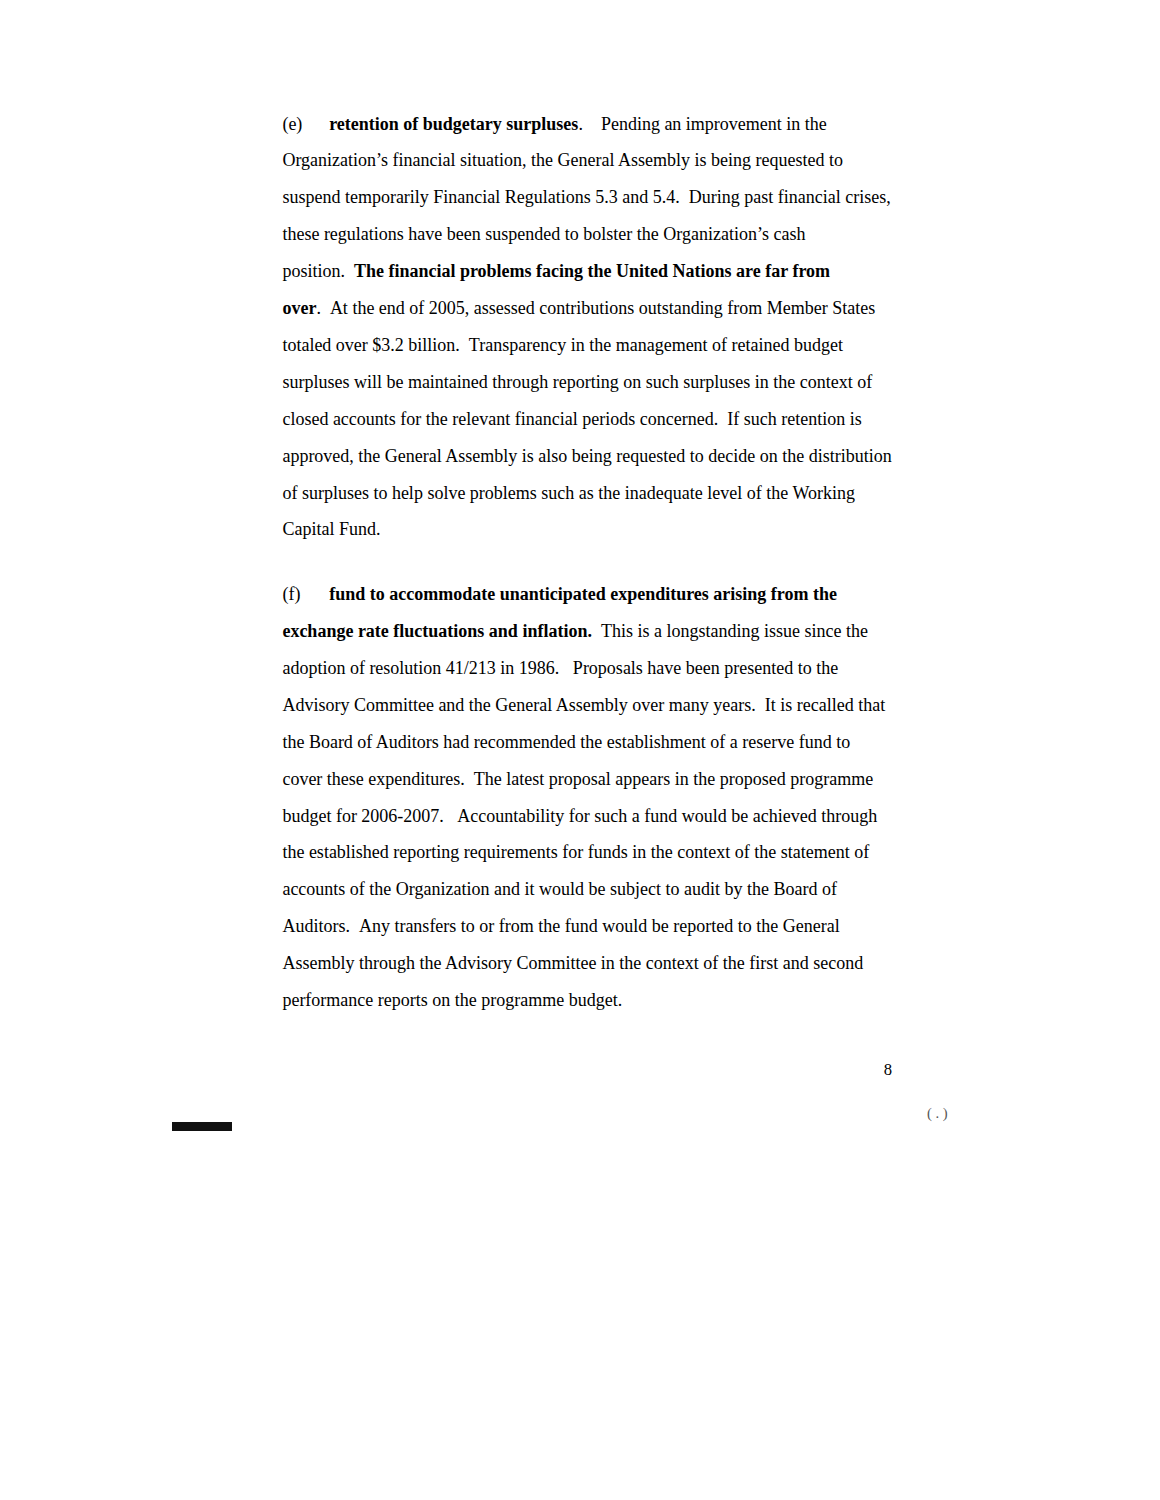(e) retention of budgetary surpluses. Pending an improvement in the Organization’s financial situation, the General Assembly is being requested to suspend temporarily Financial Regulations 5.3 and 5.4. During past financial crises, these regulations have been suspended to bolster the Organization’s cash position. The financial problems facing the United Nations are far from over. At the end of 2005, assessed contributions outstanding from Member States totaled over $3.2 billion. Transparency in the management of retained budget surpluses will be maintained through reporting on such surpluses in the context of closed accounts for the relevant financial periods concerned. If such retention is approved, the General Assembly is also being requested to decide on the distribution of surpluses to help solve problems such as the inadequate level of the Working Capital Fund.
(f) fund to accommodate unanticipated expenditures arising from the exchange rate fluctuations and inflation. This is a longstanding issue since the adoption of resolution 41/213 in 1986. Proposals have been presented to the Advisory Committee and the General Assembly over many years. It is recalled that the Board of Auditors had recommended the establishment of a reserve fund to cover these expenditures. The latest proposal appears in the proposed programme budget for 2006-2007. Accountability for such a fund would be achieved through the established reporting requirements for funds in the context of the statement of accounts of the Organization and it would be subject to audit by the Board of Auditors. Any transfers to or from the fund would be reported to the General Assembly through the Advisory Committee in the context of the first and second performance reports on the programme budget.
8
( . )